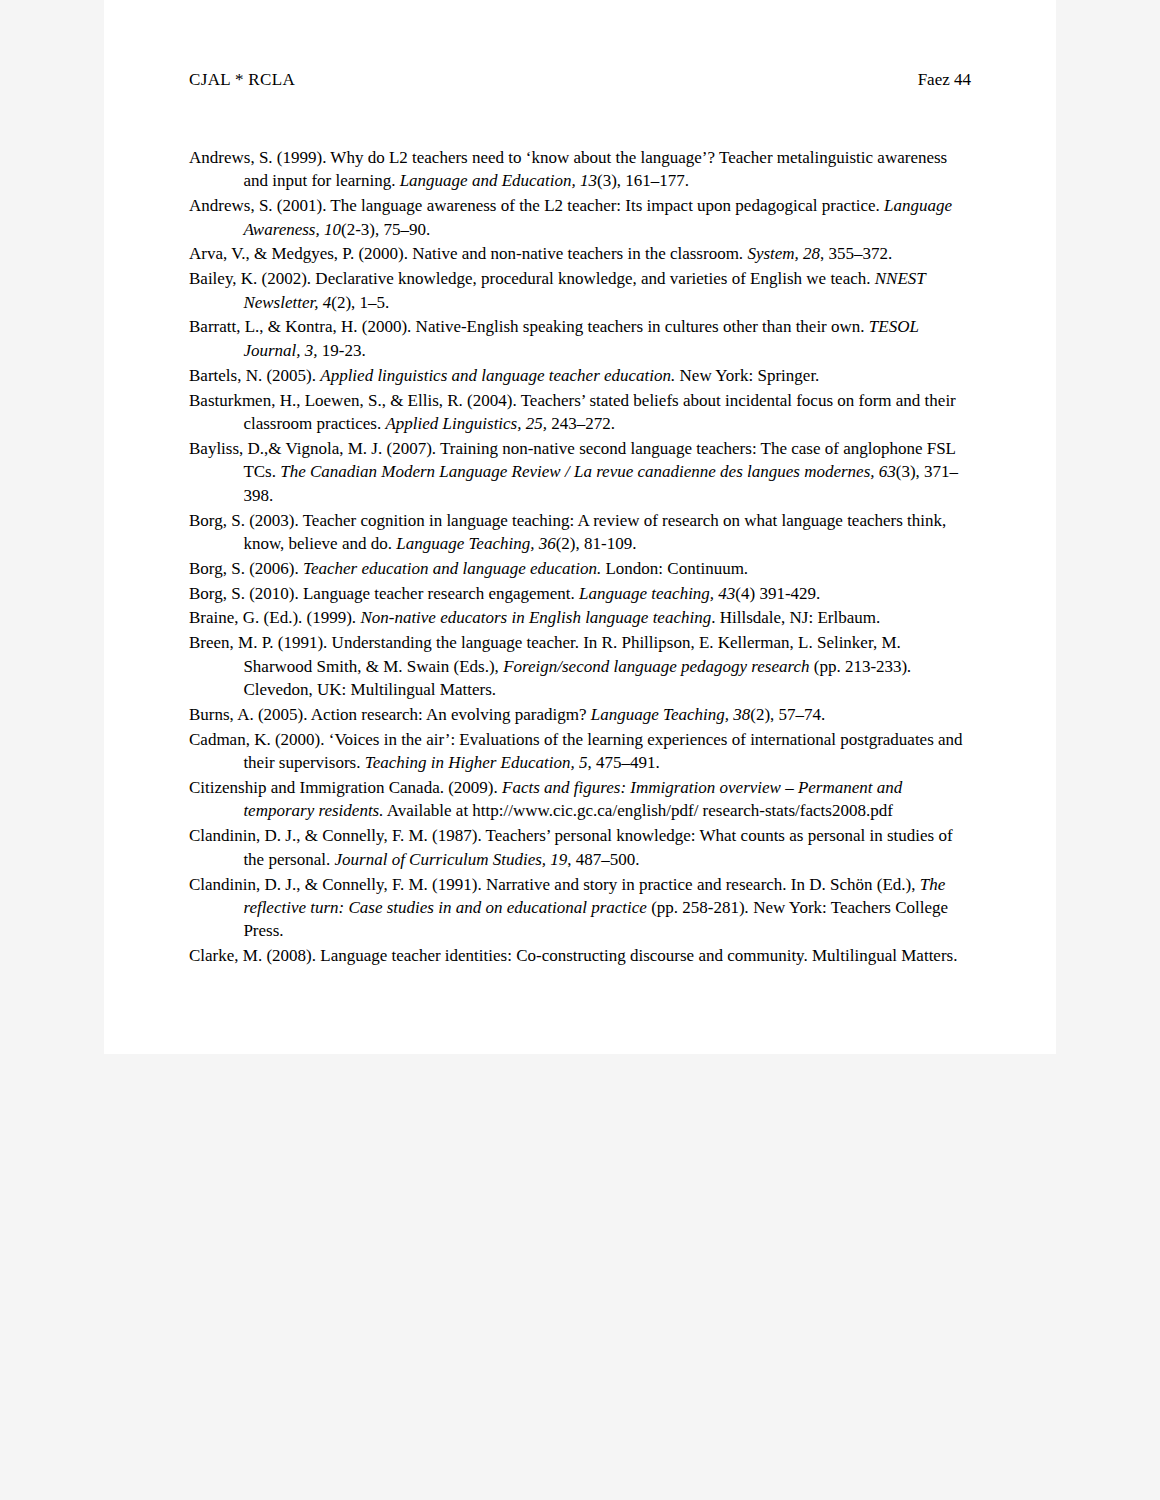CJAL * RCLA Faez 44
Andrews, S. (1999). Why do L2 teachers need to ‘know about the language’? Teacher metalinguistic awareness and input for learning. Language and Education, 13(3), 161–177.
Andrews, S. (2001). The language awareness of the L2 teacher: Its impact upon pedagogical practice. Language Awareness, 10(2-3), 75–90.
Arva, V., & Medgyes, P. (2000). Native and non-native teachers in the classroom. System, 28, 355–372.
Bailey, K. (2002). Declarative knowledge, procedural knowledge, and varieties of English we teach. NNEST Newsletter, 4(2), 1–5.
Barratt, L., & Kontra, H. (2000). Native-English speaking teachers in cultures other than their own. TESOL Journal, 3, 19-23.
Bartels, N. (2005). Applied linguistics and language teacher education. New York: Springer.
Basturkmen, H., Loewen, S., & Ellis, R. (2004). Teachers’ stated beliefs about incidental focus on form and their classroom practices. Applied Linguistics, 25, 243–272.
Bayliss, D.,& Vignola, M. J. (2007). Training non-native second language teachers: The case of anglophone FSL TCs. The Canadian Modern Language Review / La revue canadienne des langues modernes, 63(3), 371–398.
Borg, S. (2003). Teacher cognition in language teaching: A review of research on what language teachers think, know, believe and do. Language Teaching, 36(2), 81-109.
Borg, S. (2006). Teacher education and language education. London: Continuum.
Borg, S. (2010). Language teacher research engagement. Language teaching, 43(4) 391-429.
Braine, G. (Ed.). (1999). Non-native educators in English language teaching. Hillsdale, NJ: Erlbaum.
Breen, M. P. (1991). Understanding the language teacher. In R. Phillipson, E. Kellerman, L. Selinker, M. Sharwood Smith, & M. Swain (Eds.), Foreign/second language pedagogy research (pp. 213-233). Clevedon, UK: Multilingual Matters.
Burns, A. (2005). Action research: An evolving paradigm? Language Teaching, 38(2), 57–74.
Cadman, K. (2000). ‘Voices in the air’: Evaluations of the learning experiences of international postgraduates and their supervisors. Teaching in Higher Education, 5, 475–491.
Citizenship and Immigration Canada. (2009). Facts and figures: Immigration overview – Permanent and temporary residents. Available at http://www.cic.gc.ca/english/pdf/ research-stats/facts2008.pdf
Clandinin, D. J., & Connelly, F. M. (1987). Teachers’ personal knowledge: What counts as personal in studies of the personal. Journal of Curriculum Studies, 19, 487–500.
Clandinin, D. J., & Connelly, F. M. (1991). Narrative and story in practice and research. In D. Schön (Ed.), The reflective turn: Case studies in and on educational practice (pp. 258-281). New York: Teachers College Press.
Clarke, M. (2008). Language teacher identities: Co-constructing discourse and community. Multilingual Matters.